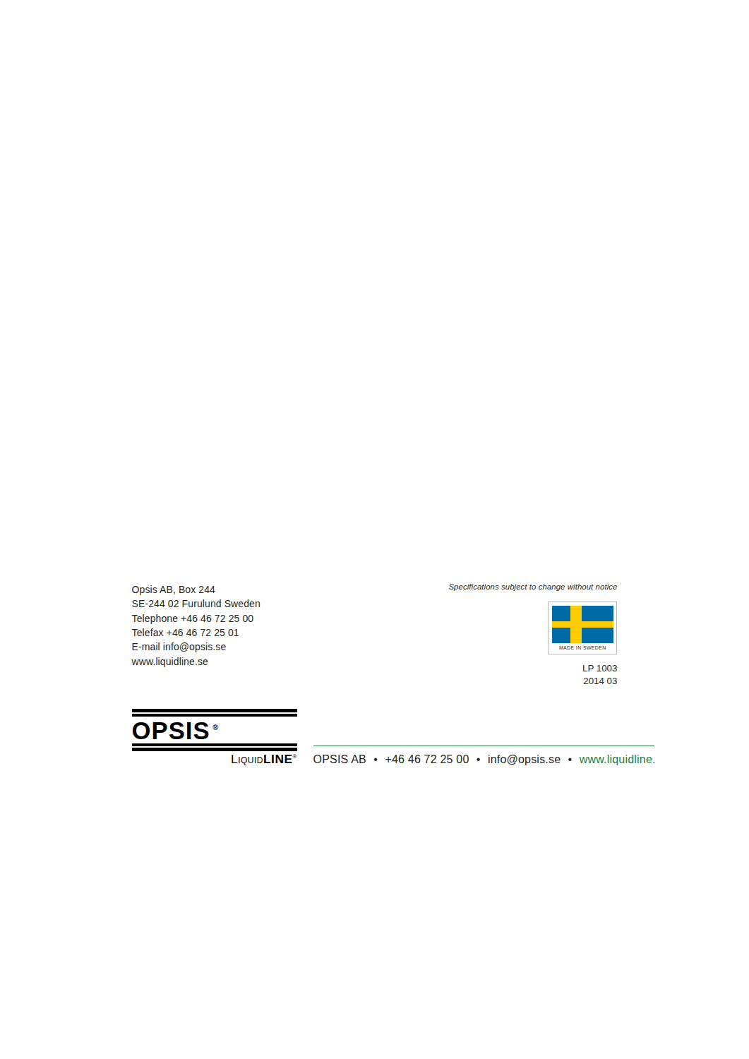Opsis AB, Box 244
SE-244 02 Furulund Sweden
Telephone +46 46 72 25 00
Telefax +46 46 72 25 01
E-mail info@opsis.se
www.liquidline.se
Specifications subject to change without notice
Made in Sweden
LP 1003
2014 03
OPSIS®
Liquid LINE®
OPSIS AB • +46 46 72 25 00 • info@opsis.se • www.liquidline.se